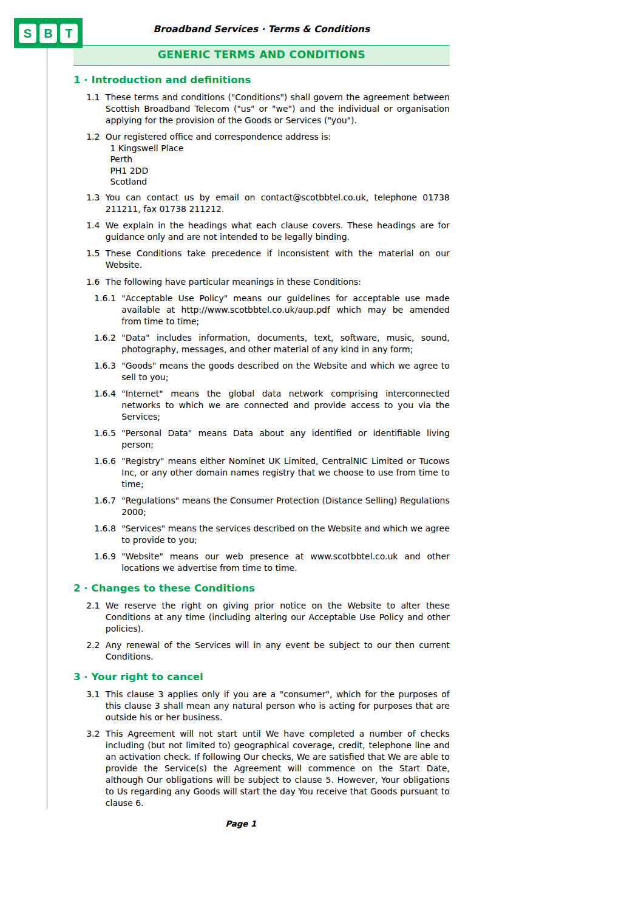SBT
Broadband Services · Terms & Conditions
GENERIC TERMS AND CONDITIONS
1 · Introduction and definitions
1.1
These terms and conditions ("Conditions") shall govern the agreement between Scottish Broadband Telecom ("us" or "we") and the individual or organisation applying for the provision of the Goods or Services ("you").
1.2
Our registered office and correspondence address is:
1 Kingswell Place
Perth
PH1 2DD
Scotland
1.3
You can contact us by email on contact@scotbbtel.co.uk, telephone 01738 211211, fax 01738 211212.
1.4
We explain in the headings what each clause covers. These headings are for guidance only and are not intended to be legally binding.
1.5
These Conditions take precedence if inconsistent with the material on our Website.
1.6
The following have particular meanings in these Conditions:
1.6.1
"Acceptable Use Policy" means our guidelines for acceptable use made available at http://www.scotbbtel.co.uk/aup.pdf which may be amended from time to time;
1.6.2
"Data" includes information, documents, text, software, music, sound, photography, messages, and other material of any kind in any form;
1.6.3
"Goods" means the goods described on the Website and which we agree to sell to you;
1.6.4
"Internet" means the global data network comprising interconnected networks to which we are connected and provide access to you via the Services;
1.6.5
"Personal Data" means Data about any identified or identifiable living person;
1.6.6
"Registry" means either Nominet UK Limited, CentralNIC Limited or Tucows Inc, or any other domain names registry that we choose to use from time to time;
1.6.7
"Regulations" means the Consumer Protection (Distance Selling) Regulations 2000;
1.6.8
"Services" means the services described on the Website and which we agree to provide to you;
1.6.9
"Website" means our web presence at www.scotbbtel.co.uk and other locations we advertise from time to time.
2 · Changes to these Conditions
2.1
We reserve the right on giving prior notice on the Website to alter these Conditions at any time (including altering our Acceptable Use Policy and other policies).
2.2
Any renewal of the Services will in any event be subject to our then current Conditions.
3 · Your right to cancel
3.1
This clause 3 applies only if you are a "consumer", which for the purposes of this clause 3 shall mean any natural person who is acting for purposes that are outside his or her business.
3.2
This Agreement will not start until We have completed a number of checks including (but not limited to) geographical coverage, credit, telephone line and an activation check. If following Our checks, We are satisfied that We are able to provide the Service(s) the Agreement will commence on the Start Date, although Our obligations will be subject to clause 5. However, Your obligations to Us regarding any Goods will start the day You receive that Goods pursuant to clause 6.
Page 1